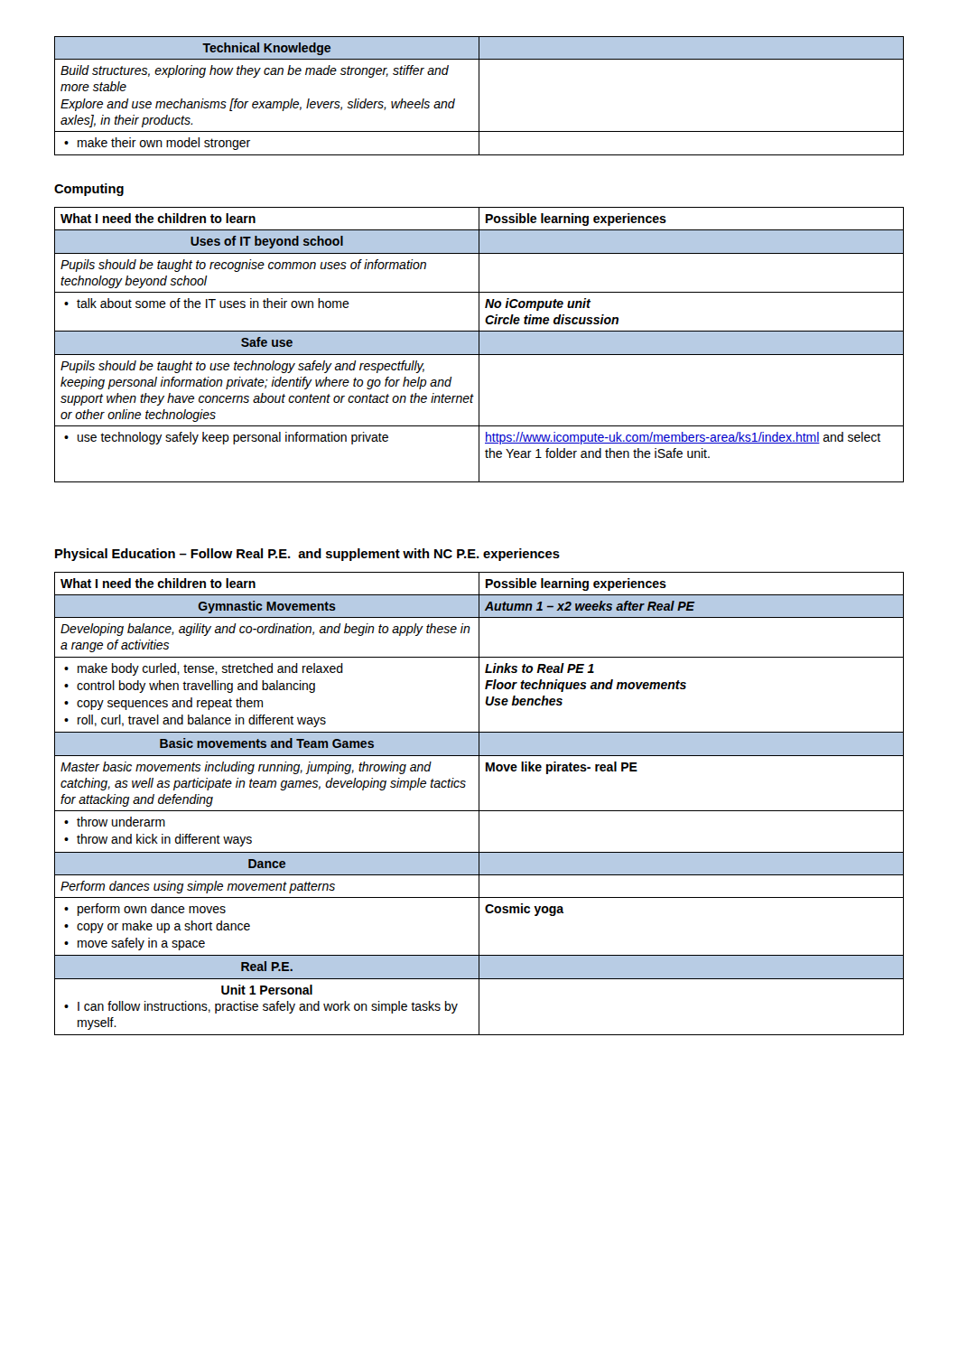| Technical Knowledge | |
| Build structures, exploring how they can be made stronger, stiffer and more stable Explore and use mechanisms [for example, levers, sliders, wheels and axles], in their products. | |
| make their own model stronger | |
Computing
| What I need the children to learn | Possible learning experiences |
| Uses of IT beyond school | |
| Pupils should be taught to recognise common uses of information technology beyond school | |
| talk about some of the IT uses in their own home | No iCompute unit Circle time discussion |
| Safe use | |
| Pupils should be taught to use technology safely and respectfully, keeping personal information private; identify where to go for help and support when they have concerns about content or contact on the internet or other online technologies | |
| use technology safely keep personal information private | https://www.icompute-uk.com/members-area/ks1/index.html and select the Year 1 folder and then the iSafe unit. |
Physical Education – Follow Real P.E. and supplement with NC P.E. experiences
| What I need the children to learn | Possible learning experiences |
| Gymnastic Movements | Autumn 1 – x2 weeks after Real PE |
| Developing balance, agility and co-ordination, and begin to apply these in a range of activities | |
| make body curled, tense, stretched and relaxed control body when travelling and balancing copy sequences and repeat them roll, curl, travel and balance in different ways | Links to Real PE 1 Floor techniques and movements Use benches |
| Basic movements and Team Games | |
| Master basic movements including running, jumping, throwing and catching, as well as participate in team games, developing simple tactics for attacking and defending | Move like pirates- real PE |
| throw underarm throw and kick in different ways | |
| Dance | |
| Perform dances using simple movement patterns | |
| perform own dance moves copy or make up a short dance move safely in a space | Cosmic yoga |
| Real P.E. | |
| Unit 1 Personal I can follow instructions, practise safely and work on simple tasks by myself. | |